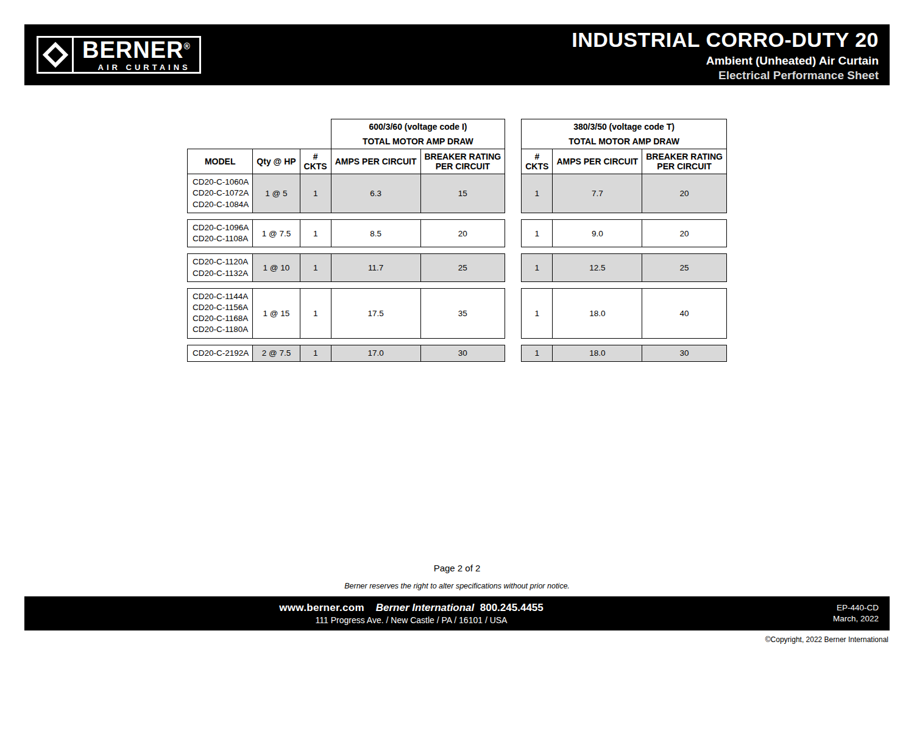BERNER®
AIR CURTAINS
INDUSTRIAL CORRO-DUTY 20
Ambient (Unheated) Air Curtain
Electrical Performance Sheet
| | | | 600/3/60 (voltage code I) | | 380/3/50 (voltage code T) |
| | | | TOTAL MOTOR AMP DRAW | | TOTAL MOTOR AMP DRAW |
| MODEL | Qty @ HP | # CKTS | AMPS PER CIRCUIT | BREAKER RATING PER CIRCUIT | | # CKTS | AMPS PER CIRCUIT | BREAKER RATING PER CIRCUIT |
| CD20-C-1060A CD20-C-1072A CD20-C-1084A | 1 @ 5 | 1 | 6.3 | 15 | | 1 | 7.7 | 20 |
| CD20-C-1096A CD20-C-1108A | 1 @ 7.5 | 1 | 8.5 | 20 | | 1 | 9.0 | 20 |
| CD20-C-1120A CD20-C-1132A | 1 @ 10 | 1 | 11.7 | 25 | | 1 | 12.5 | 25 |
| CD20-C-1144A CD20-C-1156A CD20-C-1168A CD20-C-1180A | 1 @ 15 | 1 | 17.5 | 35 | | 1 | 18.0 | 40 |
| CD20-C-2192A | 2 @ 7.5 | 1 | 17.0 | 30 | | 1 | 18.0 | 30 |
Page 2 of 2
Berner reserves the right to alter specifications without prior notice.
www.berner.com Berner International 800.245.4455
111 Progress Ave. / New Castle / PA / 16101 / USA
EP-440-CD
March, 2022
©Copyright, 2022 Berner International